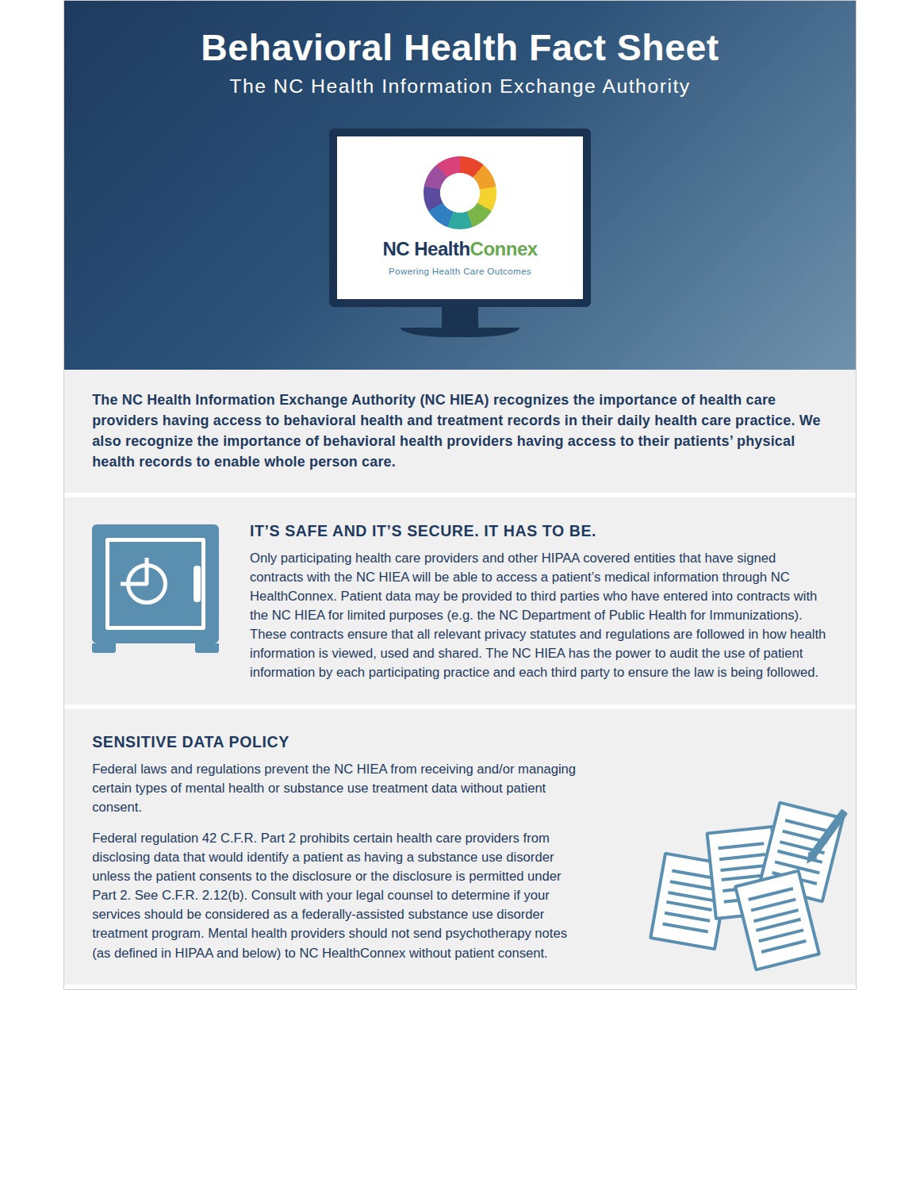Behavioral Health Fact Sheet
The NC Health Information Exchange Authority
NC HealthConnex
Powering Health Care Outcomes
The NC Health Information Exchange Authority (NC HIEA) recognizes the importance of health care providers having access to behavioral health and treatment records in their daily health care practice. We also recognize the importance of behavioral health providers having access to their patients’ physical health records to enable whole person care.
It’s safe and it’s secure. It has to be.
Only participating health care providers and other HIPAA covered entities that have signed contracts with the NC HIEA will be able to access a patient’s medical information through NC HealthConnex. Patient data may be provided to third parties who have entered into contracts with the NC HIEA for limited purposes (e.g. the NC Department of Public Health for Immunizations). These contracts ensure that all relevant privacy statutes and regulations are followed in how health information is viewed, used and shared. The NC HIEA has the power to audit the use of patient information by each participating practice and each third party to ensure the law is being followed.
Sensitive Data Policy
Federal laws and regulations prevent the NC HIEA from receiving and/or managing certain types of mental health or substance use treatment data without patient consent.
Federal regulation 42 C.F.R. Part 2 prohibits certain health care providers from disclosing data that would identify a patient as having a substance use disorder unless the patient consents to the disclosure or the disclosure is permitted under Part 2. See C.F.R. 2.12(b). Consult with your legal counsel to determine if your services should be considered as a federally-assisted substance use disorder treatment program. Mental health providers should not send psychotherapy notes (as defined in HIPAA and below) to NC HealthConnex without patient consent.